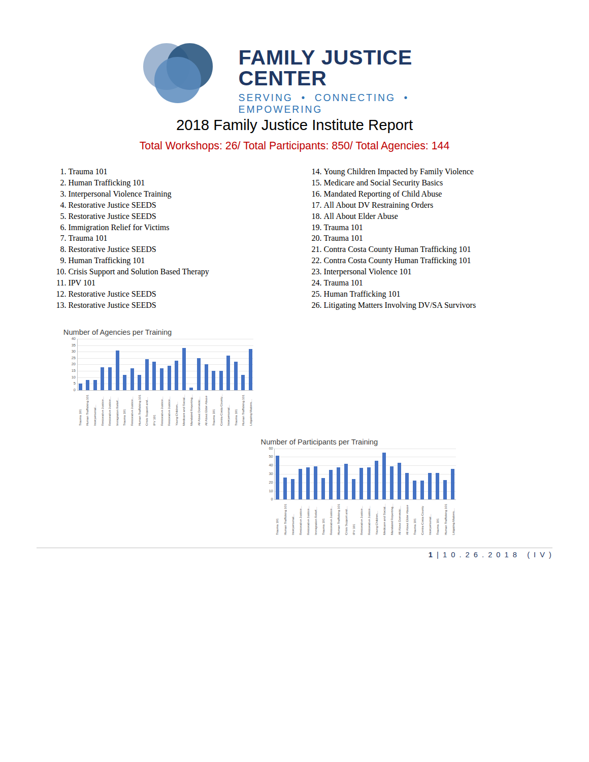FAMILY JUSTICE CENTER
SERVING • CONNECTING • EMPOWERING
2018 Family Justice Institute Report
Total Workshops: 26/ Total Participants: 850/ Total Agencies: 144
Trauma 101
Human Trafficking 101
Interpersonal Violence Training
Restorative Justice SEEDS
Restorative Justice SEEDS
Immigration Relief for Victims
Trauma 101
Restorative Justice SEEDS
Human Trafficking 101
Crisis Support and Solution Based Therapy
IPV 101
Restorative Justice SEEDS
Restorative Justice SEEDS
Young Children Impacted by Family Violence
Medicare and Social Security Basics
Mandated Reporting of Child Abuse
All About DV Restraining Orders
All About Elder Abuse
Trauma 101
Trauma 101
Contra Costa County Human Trafficking 101
Contra Costa County Human Trafficking 101
Interpersonal Violence 101
Trauma 101
Human Trafficking 101
Litigating Matters Involving DV/SA Survivors
Number of Agencies per Training
40
35
30
25
20
15
10
5
0
Trauma 101 Human Trafficking 101 Interpersonal… Restorative Justice… Restorative Justice… Immigration Relief… Trauma 101 Restorative Justice… Human Trafficking 101 Crisis Support and… IPV 101 Restorative Justice… Restorative Justice… Young Children… Medicare and Social… Mandated Reporting… All About Domestic… All About Elder Abuse Trauma 101 Contra Costa County… Interpersonal… Trauma 101 Human Trafficking 101 Litigating Matters…
Number of Participants per Training
60
50
40
30
20
10
0
Trauma 101 Human Trafficking 101 Interpersonal… Restorative Justice… Restorative Justice… Immigration Relief… Trauma 101 Restorative Justice… Human Trafficking 101 Crisis Support and… IPV 101 Restorative Justice… Restorative Justice… Young Children… Medicare and Social… Mandated Reporting… All About Domestic… All About Elder Abuse Trauma 101 Contra Costa County Interpersonal… Trauma 101 Human Trafficking 101 Litigating Matters…
1 | 1 0 . 2 6 . 2 0 1 8 ( I V )